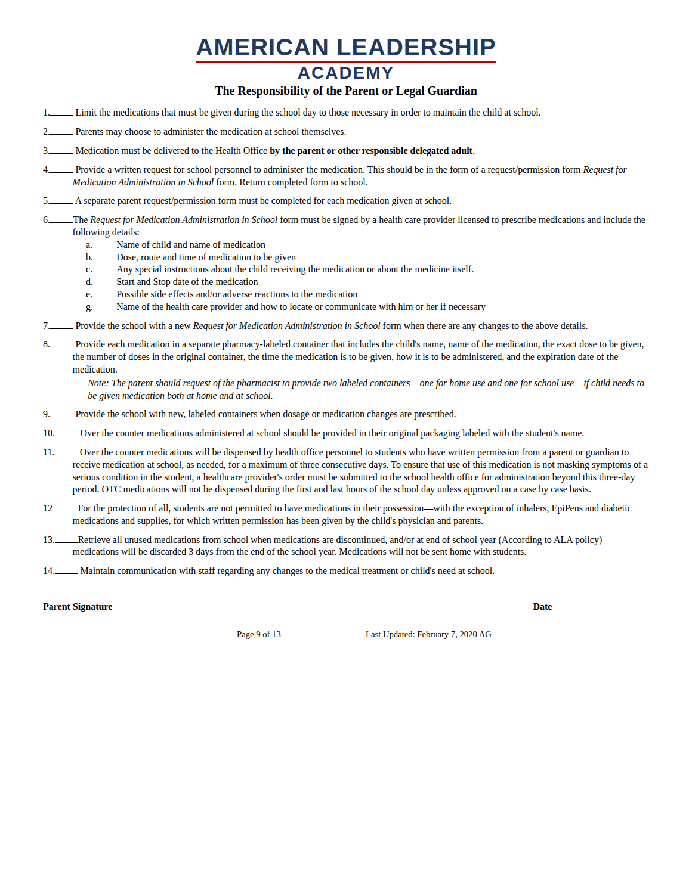AMERICAN LEADERSHIP
ACADEMY
The Responsibility of the Parent or Legal Guardian
1. Limit the medications that must be given during the school day to those necessary in order to maintain the child at school.
2. Parents may choose to administer the medication at school themselves.
3. Medication must be delivered to the Health Office by the parent or other responsible delegated adult.
4. Provide a written request for school personnel to administer the medication. This should be in the form of a request/permission form Request for Medication Administration in School form. Return completed form to school.
5. A separate parent request/permission form must be completed for each medication given at school.
6. The Request for Medication Administration in School form must be signed by a health care provider licensed to prescribe medications and include the following details:
a. Name of child and name of medication
b. Dose, route and time of medication to be given
c. Any special instructions about the child receiving the medication or about the medicine itself.
d. Start and Stop date of the medication
e. Possible side effects and/or adverse reactions to the medication
g. Name of the health care provider and how to locate or communicate with him or her if necessary
7. Provide the school with a new Request for Medication Administration in School form when there are any changes to the above details.
8. Provide each medication in a separate pharmacy-labeled container that includes the child's name, name of the medication, the exact dose to be given, the number of doses in the original container, the time the medication is to be given, how it is to be administered, and the expiration date of the medication. Note: The parent should request of the pharmacist to provide two labeled containers – one for home use and one for school use – if child needs to be given medication both at home and at school.
9. Provide the school with new, labeled containers when dosage or medication changes are prescribed.
10. Over the counter medications administered at school should be provided in their original packaging labeled with the student's name.
11. Over the counter medications will be dispensed by health office personnel to students who have written permission from a parent or guardian to receive medication at school, as needed, for a maximum of three consecutive days. To ensure that use of this medication is not masking symptoms of a serious condition in the student, a healthcare provider's order must be submitted to the school health office for administration beyond this three-day period. OTC medications will not be dispensed during the first and last hours of the school day unless approved on a case by case basis.
12 For the protection of all, students are not permitted to have medications in their possession—with the exception of inhalers, EpiPens and diabetic medications and supplies, for which written permission has been given by the child's physician and parents.
13. Retrieve all unused medications from school when medications are discontinued, and/or at end of school year (According to ALA policy) medications will be discarded 3 days from the end of the school year. Medications will not be sent home with students.
14. Maintain communication with staff regarding any changes to the medical treatment or child's need at school.
Parent Signature Date
Page 9 of 13 Last Updated: February 7, 2020 AG